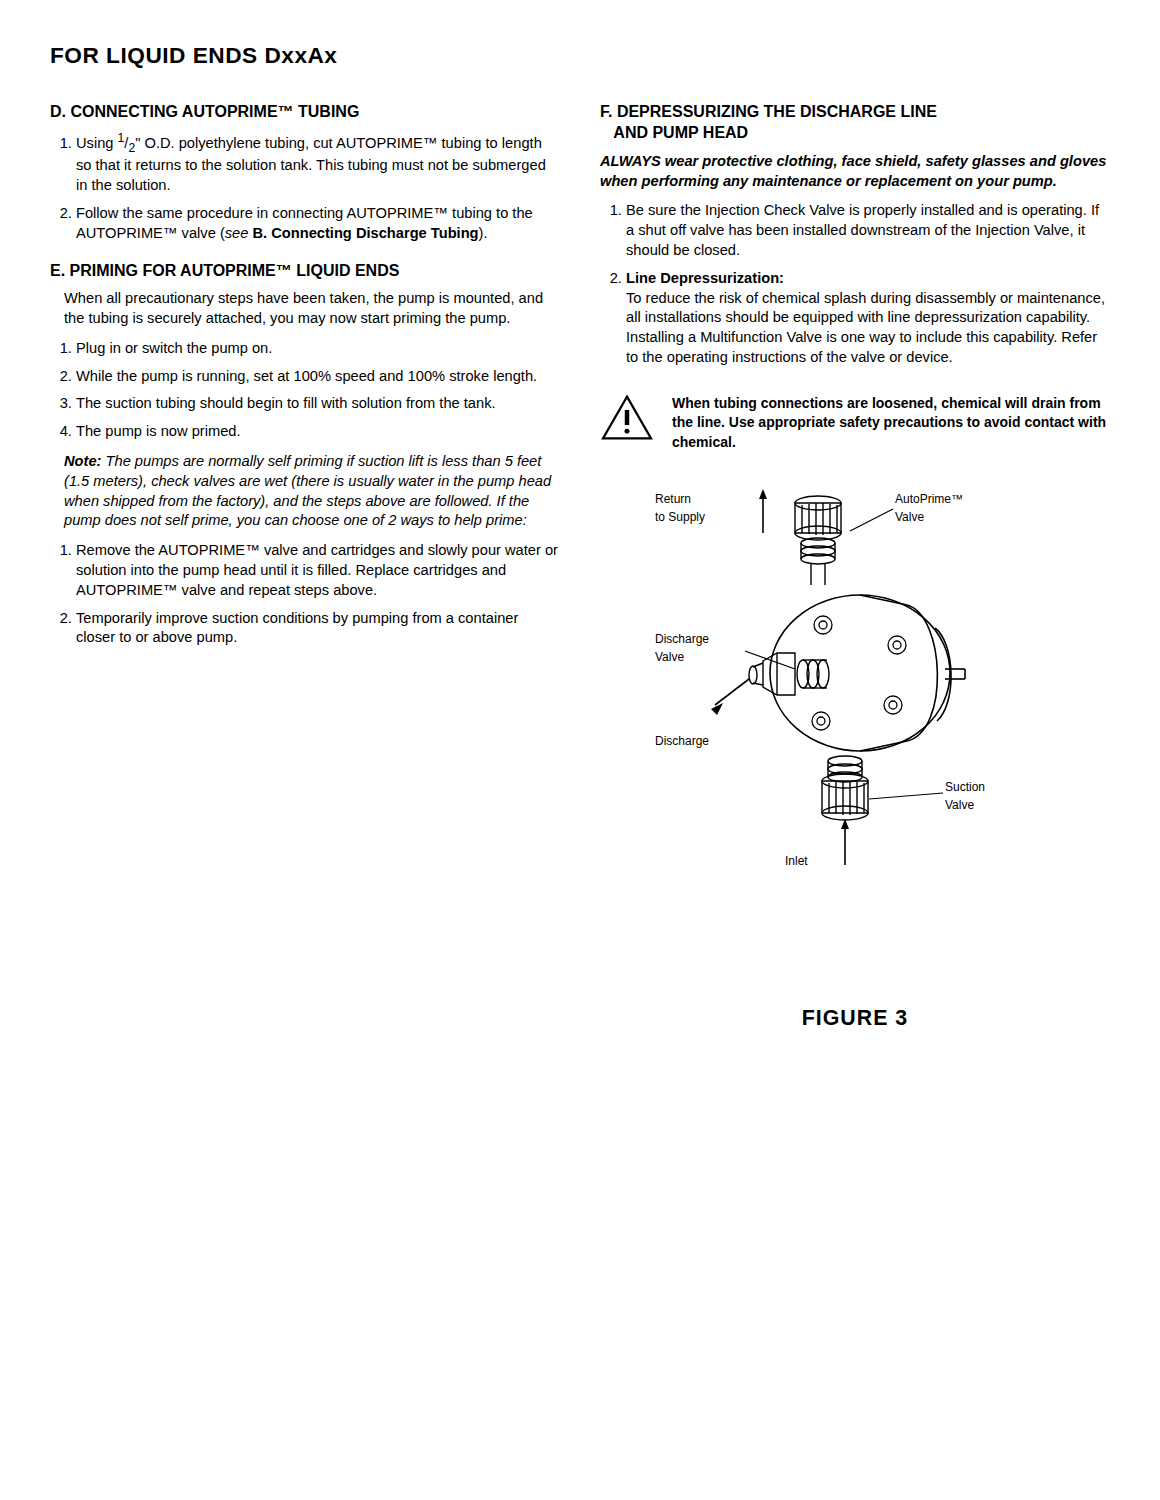FOR LIQUID ENDS DxxAx
D. CONNECTING AUTOPRIME™ TUBING
Using 1/2" O.D. polyethylene tubing, cut AUTOPRIME™ tubing to length so that it returns to the solution tank. This tubing must not be submerged in the solution.
Follow the same procedure in connecting AUTOPRIME™ tubing to the AUTOPRIME™ valve (see B. Connecting Discharge Tubing).
E. PRIMING FOR AUTOPRIME™ LIQUID ENDS
When all precautionary steps have been taken, the pump is mounted, and the tubing is securely attached, you may now start priming the pump.
Plug in or switch the pump on.
While the pump is running, set at 100% speed and 100% stroke length.
The suction tubing should begin to fill with solution from the tank.
The pump is now primed.
Note: The pumps are normally self priming if suction lift is less than 5 feet (1.5 meters), check valves are wet (there is usually water in the pump head when shipped from the factory), and the steps above are followed. If the pump does not self prime, you can choose one of 2 ways to help prime:
Remove the AUTOPRIME™ valve and cartridges and slowly pour water or solution into the pump head until it is filled. Replace cartridges and AUTOPRIME™ valve and repeat steps above.
Temporarily improve suction conditions by pumping from a container closer to or above pump.
F. DEPRESSURIZING THE DISCHARGE LINE
AND PUMP HEAD
ALWAYS wear protective clothing, face shield, safety glasses and gloves when performing any maintenance or replacement on your pump.
Be sure the Injection Check Valve is properly installed and is operating. If a shut off valve has been installed downstream of the Injection Valve, it should be closed.
Line Depressurization:
To reduce the risk of chemical splash during disassembly or maintenance, all installations should be equipped with line depressurization capability. Installing a Multifunction Valve is one way to include this capability. Refer to the operating instructions of the valve or device.
When tubing connections are loosened, chemical will drain from the line. Use appropriate safety precautions to avoid contact with chemical.
Return to Supply AutoPrime™ Valve Discharge Valve Discharge Suction Valve Inlet
FIGURE 3